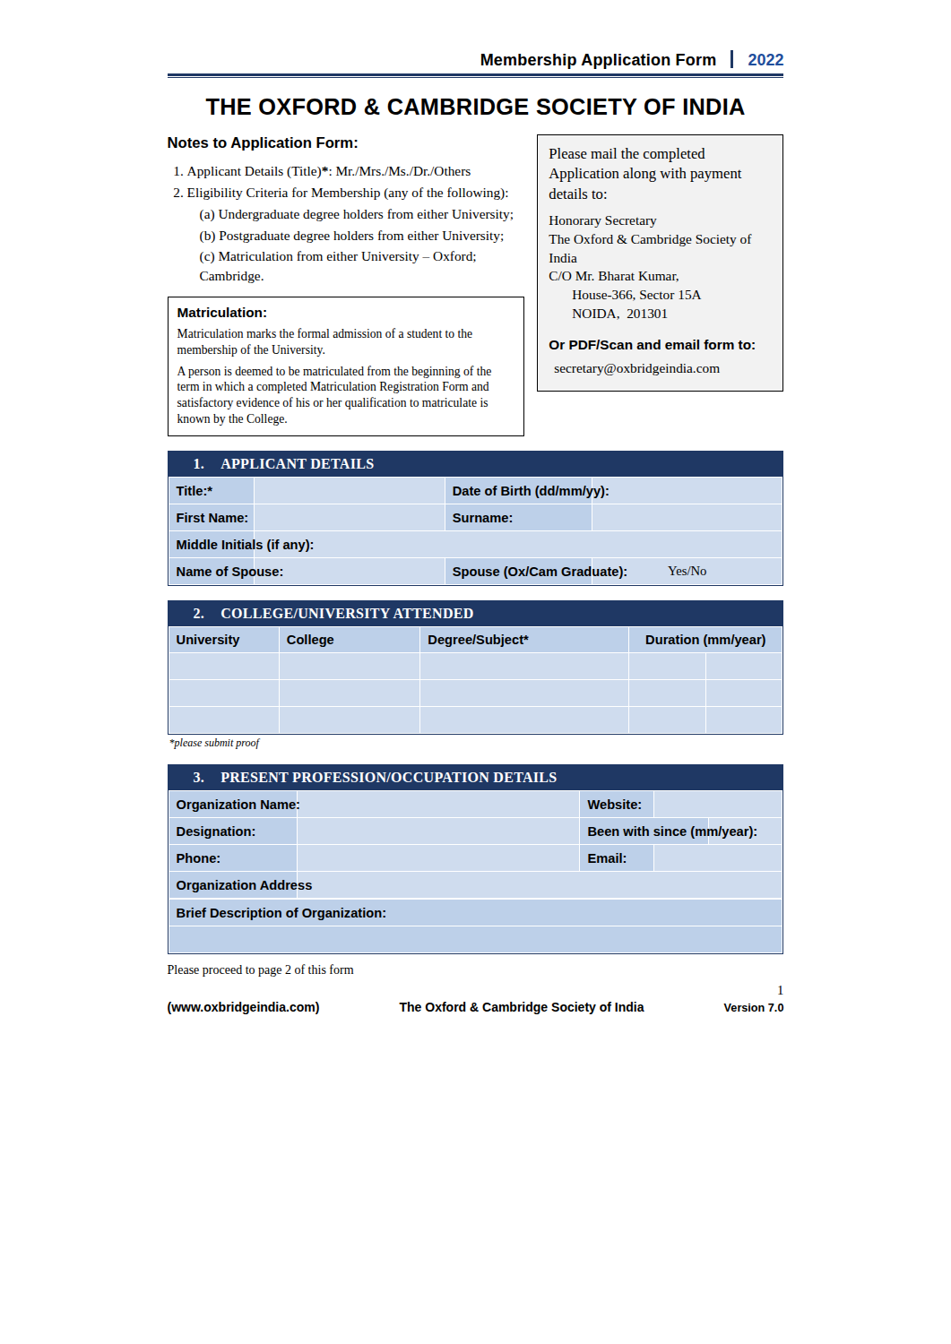Membership Application Form 2022
THE OXFORD & CAMBRIDGE SOCIETY OF INDIA
Notes to Application Form:
Applicant Details (Title)*: Mr./Mrs./Ms./Dr./Others
Eligibility Criteria for Membership (any of the following):
(a) Undergraduate degree holders from either University;
(b) Postgraduate degree holders from either University;
(c) Matriculation from either University – Oxford; Cambridge.
Matriculation:
Matriculation marks the formal admission of a student to the membership of the University.
A person is deemed to be matriculated from the beginning of the term in which a completed Matriculation Registration Form and satisfactory evidence of his or her qualification to matriculate is known by the College.
Please mail the completed Application along with payment details to:
Honorary Secretary
The Oxford & Cambridge Society of India
C/O Mr. Bharat Kumar,
House-366, Sector 15A NOIDA, 201301
Or PDF/Scan and email form to:
secretary@oxbridgeindia.com
1. APPLICANT DETAILS
| Title:* | | Date of Birth (dd/mm/yy): | |
| First Name: | | Surname: | |
| Middle Initials (if any): | |
| Name of Spouse: | | Spouse (Ox/Cam Graduate): | Yes/No |
2. COLLEGE/UNIVERSITY ATTENDED
| University | College | Degree/Subject* | Duration (mm/year) |
| --- | --- | --- | --- |
*please submit proof
3. PRESENT PROFESSION/OCCUPATION DETAILS
| Organization Name: | | Website: | |
| Designation: | | Been with since (mm/year): | |
| Phone: | | Email: | |
| Organization Address | |
| Brief Description of Organization: |
Please proceed to page 2 of this form
1
(www.oxbridgeindia.com)
The Oxford & Cambridge Society of India
Version 7.0